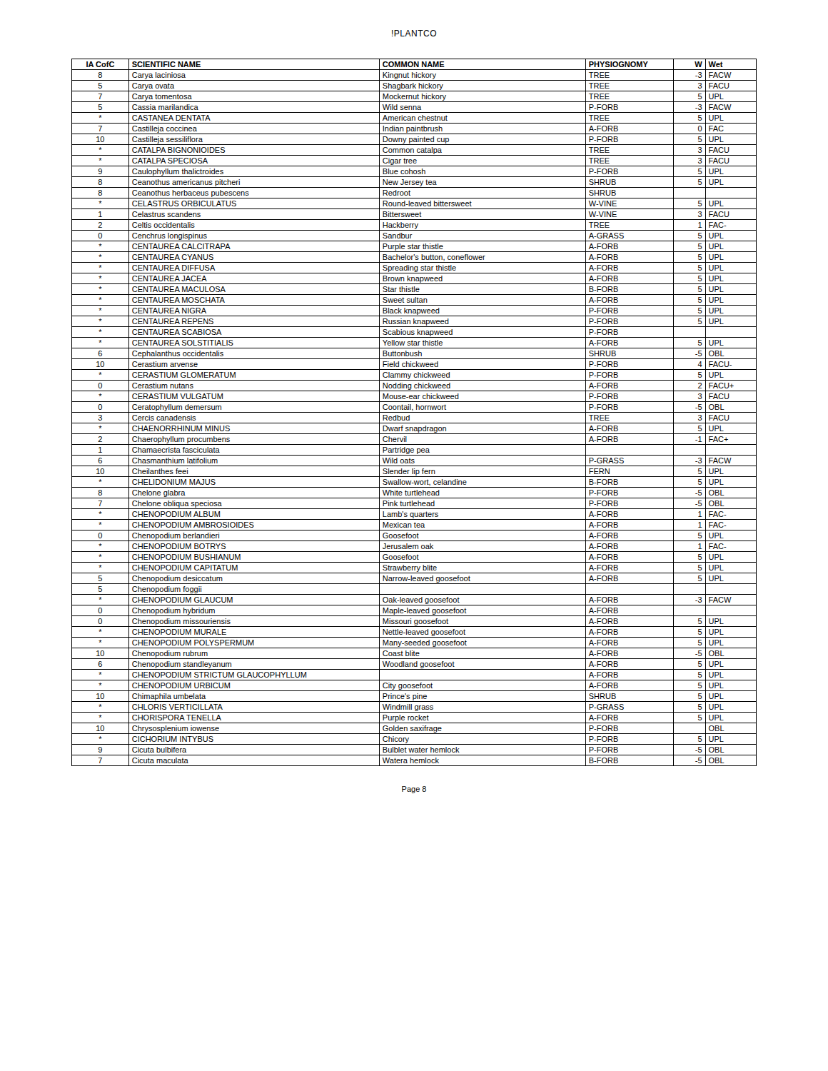!PLANTCO
| IA CofC | SCIENTIFIC NAME | COMMON NAME | PHYSIOGNOMY | W | Wet |
| --- | --- | --- | --- | --- | --- |
| 8 | Carya laciniosa | Kingnut hickory | TREE | -3 | FACW |
| 5 | Carya ovata | Shagbark hickory | TREE | 3 | FACU |
| 7 | Carya tomentosa | Mockernut hickory | TREE | 5 | UPL |
| 5 | Cassia marilandica | Wild senna | P-FORB | -3 | FACW |
| * | CASTANEA DENTATA | American chestnut | TREE | 5 | UPL |
| 7 | Castilleja coccinea | Indian paintbrush | A-FORB | 0 | FAC |
| 10 | Castilleja sessiliflora | Downy painted cup | P-FORB | 5 | UPL |
| * | CATALPA BIGNONIOIDES | Common catalpa | TREE | 3 | FACU |
| * | CATALPA SPECIOSA | Cigar tree | TREE | 3 | FACU |
| 9 | Caulophyllum thalictroides | Blue cohosh | P-FORB | 5 | UPL |
| 8 | Ceanothus americanus pitcheri | New Jersey tea | SHRUB | 5 | UPL |
| 8 | Ceanothus herbaceus pubescens | Redroot | SHRUB | | |
| * | CELASTRUS ORBICULATUS | Round-leaved bittersweet | W-VINE | 5 | UPL |
| 1 | Celastrus scandens | Bittersweet | W-VINE | 3 | FACU |
| 2 | Celtis occidentalis | Hackberry | TREE | 1 | FAC- |
| 0 | Cenchrus longispinus | Sandbur | A-GRASS | 5 | UPL |
| * | CENTAUREA CALCITRAPA | Purple star thistle | A-FORB | 5 | UPL |
| * | CENTAUREA CYANUS | Bachelor's button, coneflower | A-FORB | 5 | UPL |
| * | CENTAUREA DIFFUSA | Spreading star thistle | A-FORB | 5 | UPL |
| * | CENTAUREA JACEA | Brown knapweed | A-FORB | 5 | UPL |
| * | CENTAUREA MACULOSA | Star thistle | B-FORB | 5 | UPL |
| * | CENTAUREA MOSCHATA | Sweet sultan | A-FORB | 5 | UPL |
| * | CENTAUREA NIGRA | Black knapweed | P-FORB | 5 | UPL |
| * | CENTAUREA REPENS | Russian knapweed | P-FORB | 5 | UPL |
| * | CENTAUREA SCABIOSA | Scabious knapweed | P-FORB | | |
| * | CENTAUREA SOLSTITIALIS | Yellow star thistle | A-FORB | 5 | UPL |
| 6 | Cephalanthus occidentalis | Buttonbush | SHRUB | -5 | OBL |
| 10 | Cerastium arvense | Field chickweed | P-FORB | 4 | FACU- |
| * | CERASTIUM GLOMERATUM | Clammy chickweed | P-FORB | 5 | UPL |
| 0 | Cerastium nutans | Nodding chickweed | A-FORB | 2 | FACU+ |
| * | CERASTIUM VULGATUM | Mouse-ear chickweed | P-FORB | 3 | FACU |
| 0 | Ceratophyllum demersum | Coontail, hornwort | P-FORB | -5 | OBL |
| 3 | Cercis canadensis | Redbud | TREE | 3 | FACU |
| * | CHAENORRHINUM MINUS | Dwarf snapdragon | A-FORB | 5 | UPL |
| 2 | Chaerophyllum procumbens | Chervil | A-FORB | -1 | FAC+ |
| 1 | Chamaecrista fasciculata | Partridge pea | | | |
| 6 | Chasmanthium latifolium | Wild oats | P-GRASS | -3 | FACW |
| 10 | Cheilanthes feei | Slender lip fern | FERN | 5 | UPL |
| * | CHELIDONIUM MAJUS | Swallow-wort, celandine | B-FORB | 5 | UPL |
| 8 | Chelone glabra | White turtlehead | P-FORB | -5 | OBL |
| 7 | Chelone obliqua speciosa | Pink turtlehead | P-FORB | -5 | OBL |
| * | CHENOPODIUM ALBUM | Lamb's quarters | A-FORB | 1 | FAC- |
| * | CHENOPODIUM AMBROSIOIDES | Mexican tea | A-FORB | 1 | FAC- |
| 0 | Chenopodium berlandieri | Goosefoot | A-FORB | 5 | UPL |
| * | CHENOPODIUM BOTRYS | Jerusalem oak | A-FORB | 1 | FAC- |
| * | CHENOPODIUM BUSHIANUM | Goosefoot | A-FORB | 5 | UPL |
| * | CHENOPODIUM CAPITATUM | Strawberry blite | A-FORB | 5 | UPL |
| 5 | Chenopodium desiccatum | Narrow-leaved goosefoot | A-FORB | 5 | UPL |
| 5 | Chenopodium foggii | | | | |
| * | CHENOPODIUM GLAUCUM | Oak-leaved goosefoot | A-FORB | -3 | FACW |
| 0 | Chenopodium hybridum | Maple-leaved goosefoot | A-FORB | | |
| 0 | Chenopodium missouriensis | Missouri goosefoot | A-FORB | 5 | UPL |
| * | CHENOPODIUM MURALE | Nettle-leaved goosefoot | A-FORB | 5 | UPL |
| * | CHENOPODIUM POLYSPERMUM | Many-seeded goosefoot | A-FORB | 5 | UPL |
| 10 | Chenopodium rubrum | Coast blite | A-FORB | -5 | OBL |
| 6 | Chenopodium standleyanum | Woodland goosefoot | A-FORB | 5 | UPL |
| * | CHENOPODIUM STRICTUM GLAUCOPHYLLUM | | A-FORB | 5 | UPL |
| * | CHENOPODIUM URBICUM | City goosefoot | A-FORB | 5 | UPL |
| 10 | Chimaphila umbelata | Prince's pine | SHRUB | 5 | UPL |
| * | CHLORIS VERTICILLATA | Windmill grass | P-GRASS | 5 | UPL |
| * | CHORISPORA TENELLA | Purple rocket | A-FORB | 5 | UPL |
| 10 | Chrysosplenium iowense | Golden saxifrage | P-FORB | | OBL |
| * | CICHORIUM INTYBUS | Chicory | P-FORB | 5 | UPL |
| 9 | Cicuta bulbifera | Bulblet water hemlock | P-FORB | -5 | OBL |
| 7 | Cicuta maculata | Watera hemlock | B-FORB | -5 | OBL |
Page 8